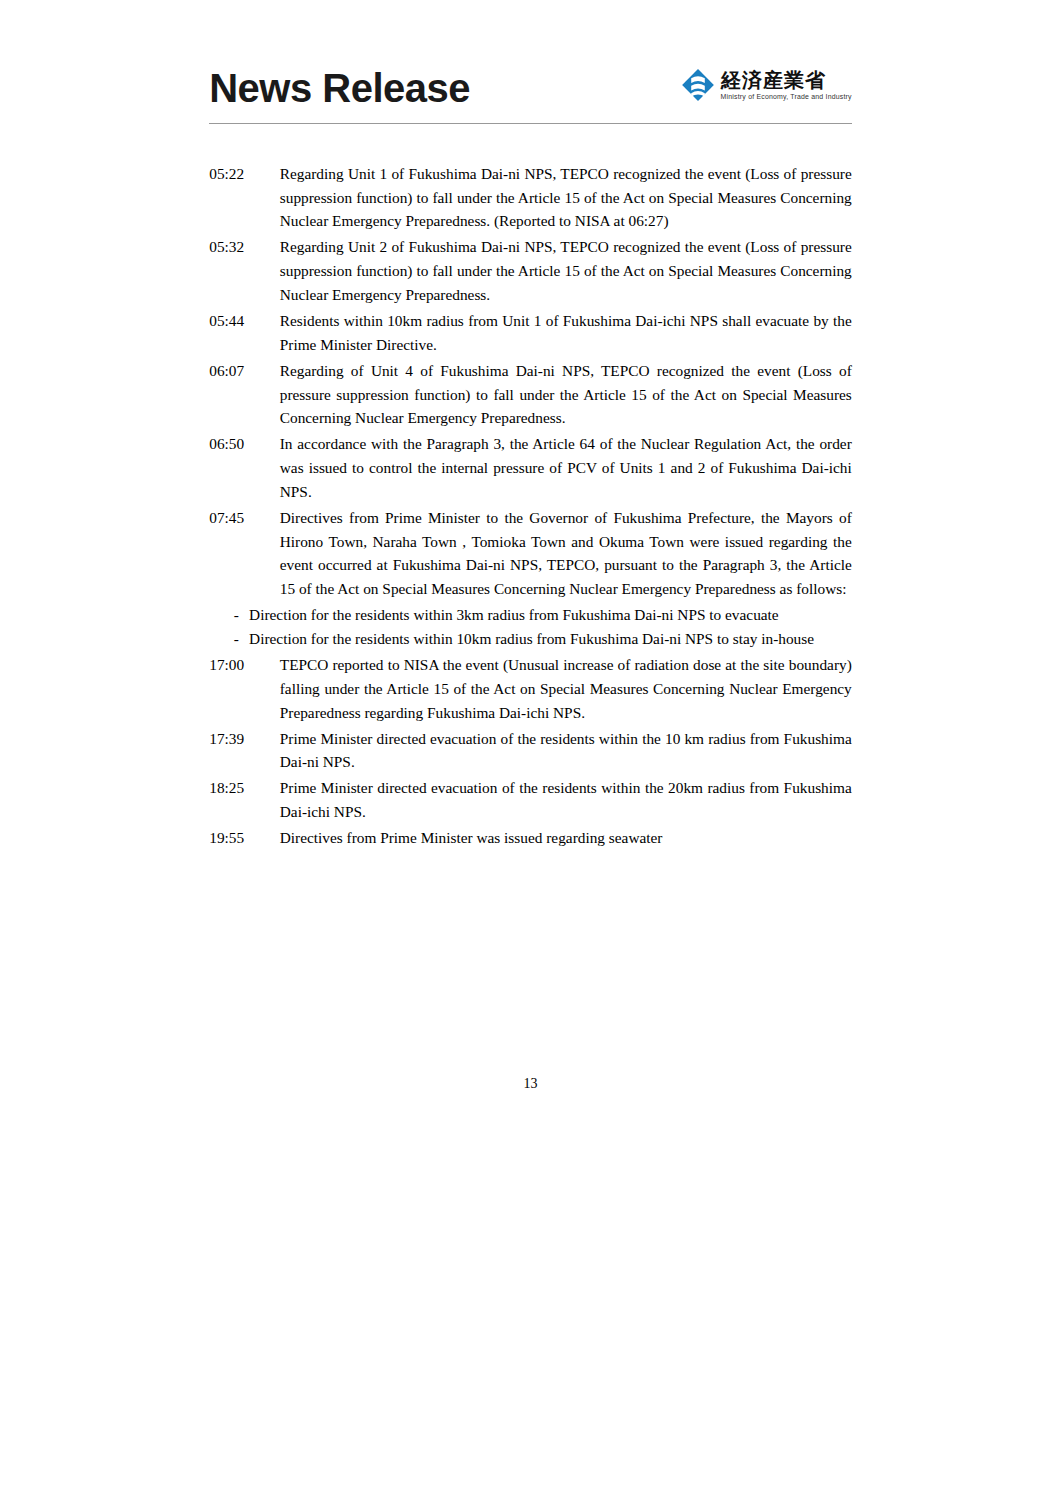News Release
経済産業省
Ministry of Economy, Trade and Industry
05:22
Regarding Unit 1 of Fukushima Dai-ni NPS, TEPCO recognized the event (Loss of pressure suppression function) to fall under the Article 15 of the Act on Special Measures Concerning Nuclear Emergency Preparedness. (Reported to NISA at 06:27)
05:32
Regarding Unit 2 of Fukushima Dai-ni NPS, TEPCO recognized the event (Loss of pressure suppression function) to fall under the Article 15 of the Act on Special Measures Concerning Nuclear Emergency Preparedness.
05:44
Residents within 10km radius from Unit 1 of Fukushima Dai-ichi NPS shall evacuate by the Prime Minister Directive.
06:07
Regarding of Unit 4 of Fukushima Dai-ni NPS, TEPCO recognized the event (Loss of pressure suppression function) to fall under the Article 15 of the Act on Special Measures Concerning Nuclear Emergency Preparedness.
06:50
In accordance with the Paragraph 3, the Article 64 of the Nuclear Regulation Act, the order was issued to control the internal pressure of PCV of Units 1 and 2 of Fukushima Dai-ichi NPS.
07:45
Directives from Prime Minister to the Governor of Fukushima Prefecture, the Mayors of Hirono Town, Naraha Town , Tomioka Town and Okuma Town were issued regarding the event occurred at Fukushima Dai-ni NPS, TEPCO, pursuant to the Paragraph 3, the Article 15 of the Act on Special Measures Concerning Nuclear Emergency Preparedness as follows:
-
Direction for the residents within 3km radius from Fukushima Dai-ni NPS to evacuate
-
Direction for the residents within 10km radius from Fukushima Dai-ni NPS to stay in-house
17:00
TEPCO reported to NISA the event (Unusual increase of radiation dose at the site boundary) falling under the Article 15 of the Act on Special Measures Concerning Nuclear Emergency Preparedness regarding Fukushima Dai-ichi NPS.
17:39
Prime Minister directed evacuation of the residents within the 10 km radius from Fukushima Dai-ni NPS.
18:25
Prime Minister directed evacuation of the residents within the 20km radius from Fukushima Dai-ichi NPS.
19:55
Directives from Prime Minister was issued regarding seawater
13